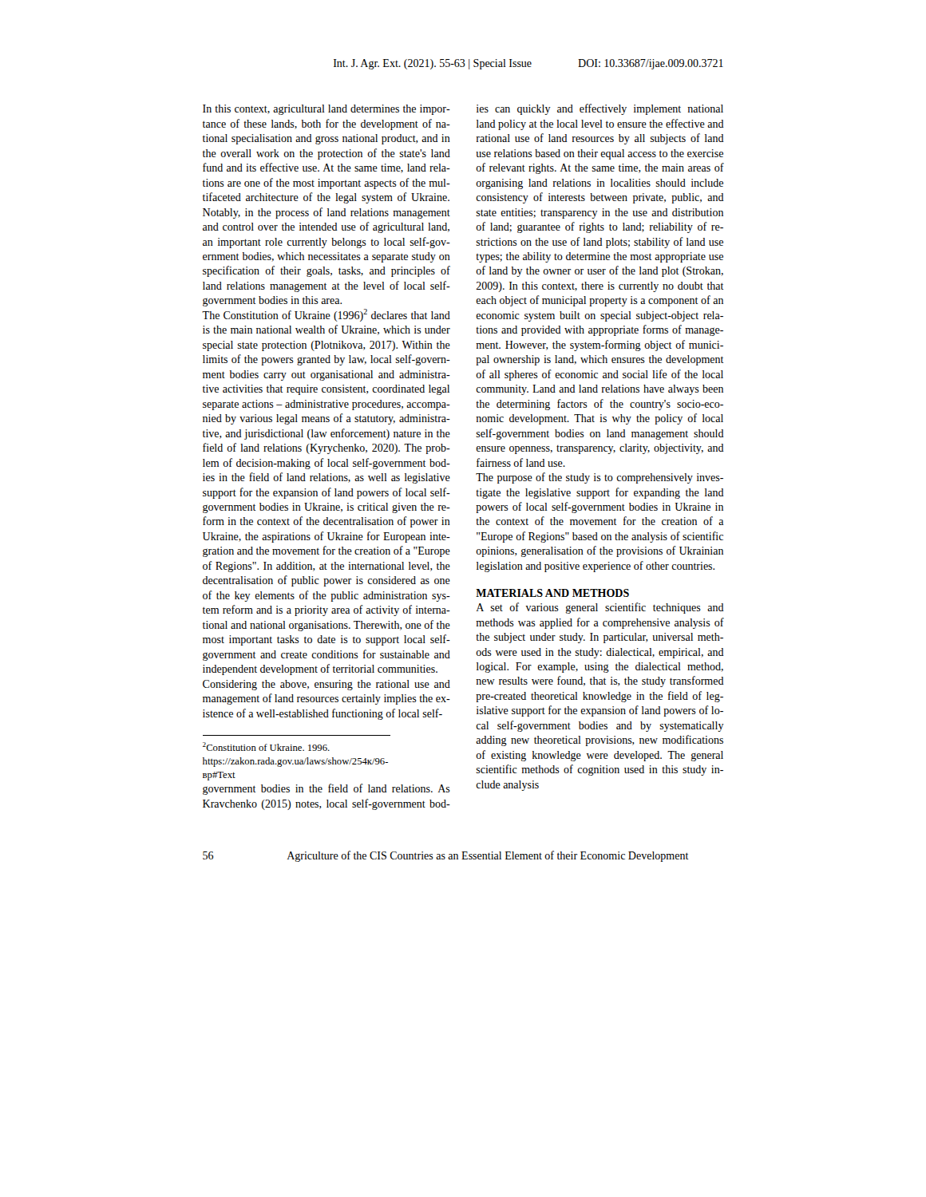Int. J. Agr. Ext. (2021). 55-63 | Special Issue
DOI: 10.33687/ijae.009.00.3721
In this context, agricultural land determines the importance of these lands, both for the development of national specialisation and gross national product, and in the overall work on the protection of the state's land fund and its effective use. At the same time, land relations are one of the most important aspects of the multifaceted architecture of the legal system of Ukraine. Notably, in the process of land relations management and control over the intended use of agricultural land, an important role currently belongs to local self-government bodies, which necessitates a separate study on specification of their goals, tasks, and principles of land relations management at the level of local self-government bodies in this area.
The Constitution of Ukraine (1996)2 declares that land is the main national wealth of Ukraine, which is under special state protection (Plotnikova, 2017). Within the limits of the powers granted by law, local self-government bodies carry out organisational and administrative activities that require consistent, coordinated legal separate actions – administrative procedures, accompanied by various legal means of a statutory, administrative, and jurisdictional (law enforcement) nature in the field of land relations (Kyrychenko, 2020). The problem of decision-making of local self-government bodies in the field of land relations, as well as legislative support for the expansion of land powers of local self-government bodies in Ukraine, is critical given the reform in the context of the decentralisation of power in Ukraine, the aspirations of Ukraine for European integration and the movement for the creation of a "Europe of Regions". In addition, at the international level, the decentralisation of public power is considered as one of the key elements of the public administration system reform and is a priority area of activity of international and national organisations. Therewith, one of the most important tasks to date is to support local self-government and create conditions for sustainable and independent development of territorial communities.
Considering the above, ensuring the rational use and management of land resources certainly implies the existence of a well-established functioning of local self-
2Constitution of Ukraine. 1996.
https://zakon.rada.gov.ua/laws/show/254к/96-вр#Text
government bodies in the field of land relations. As Kravchenko (2015) notes, local self-government bodies can quickly and effectively implement national land policy at the local level to ensure the effective and rational use of land resources by all subjects of land use relations based on their equal access to the exercise of relevant rights. At the same time, the main areas of organising land relations in localities should include consistency of interests between private, public, and state entities; transparency in the use and distribution of land; guarantee of rights to land; reliability of restrictions on the use of land plots; stability of land use types; the ability to determine the most appropriate use of land by the owner or user of the land plot (Strokan, 2009). In this context, there is currently no doubt that each object of municipal property is a component of an economic system built on special subject-object relations and provided with appropriate forms of management. However, the system-forming object of municipal ownership is land, which ensures the development of all spheres of economic and social life of the local community. Land and land relations have always been the determining factors of the country's socio-economic development. That is why the policy of local self-government bodies on land management should ensure openness, transparency, clarity, objectivity, and fairness of land use.
The purpose of the study is to comprehensively investigate the legislative support for expanding the land powers of local self-government bodies in Ukraine in the context of the movement for the creation of a "Europe of Regions" based on the analysis of scientific opinions, generalisation of the provisions of Ukrainian legislation and positive experience of other countries.
Materials and Methods
A set of various general scientific techniques and methods was applied for a comprehensive analysis of the subject under study. In particular, universal methods were used in the study: dialectical, empirical, and logical. For example, using the dialectical method, new results were found, that is, the study transformed pre-created theoretical knowledge in the field of legislative support for the expansion of land powers of local self-government bodies and by systematically adding new theoretical provisions, new modifications of existing knowledge were developed. The general scientific methods of cognition used in this study include analysis
56
Agriculture of the CIS Countries as an Essential Element of their Economic Development